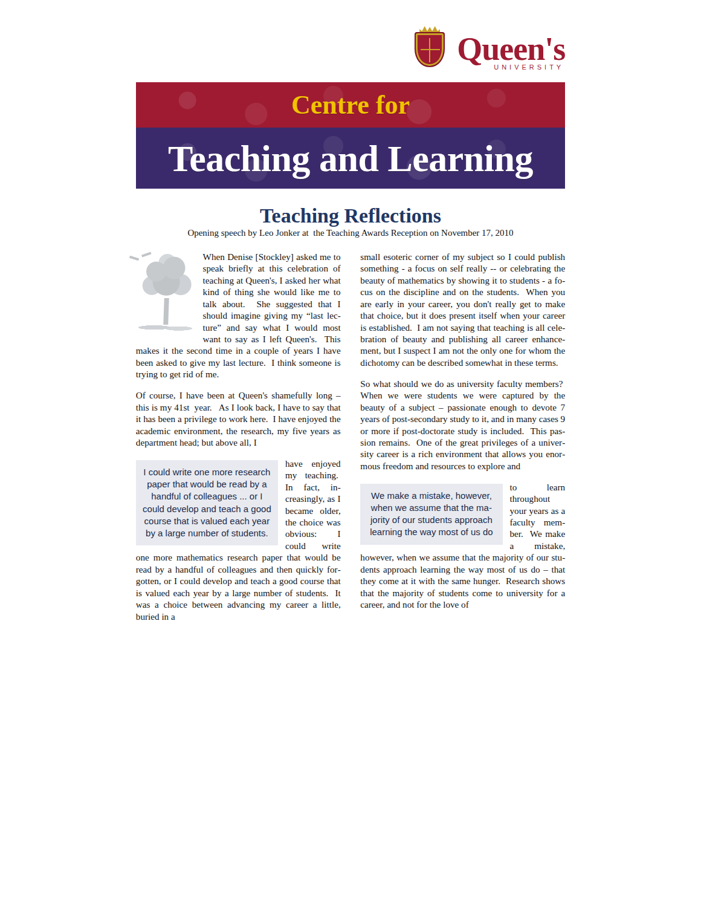Queen's University
Centre for
Teaching and Learning
Teaching Reflections
Opening speech by Leo Jonker at the Teaching Awards Reception on November 17, 2010
When Denise [Stockley] asked me to speak briefly at this celebration of teaching at Queen's, I asked her what kind of thing she would like me to talk about. She suggested that I should imagine giving my “last lecture” and say what I would most want to say as I left Queen's. This makes it the second time in a couple of years I have been asked to give my last lecture. I think someone is trying to get rid of me.
Of course, I have been at Queen's shamefully long – this is my 41st year. As I look back, I have to say that it has been a privilege to work here. I have enjoyed the academic environment, the research, my five years as department head; but above all, I
I could write one more research paper that would be read by a handful of colleagues ... or I could develop and teach a good course that is valued each year by a large number of students.
have enjoyed my teaching. In fact, increasingly, as I became older, the choice was obvious: I could write one more mathematics research paper that would be read by a handful of colleagues and then quickly forgotten, or I could develop and teach a good course that is valued each year by a large number of students. It was a choice between advancing my career a little, buried in a
small esoteric corner of my subject so I could publish something - a focus on self really -- or celebrating the beauty of mathematics by showing it to students - a focus on the discipline and on the students. When you are early in your career, you don't really get to make that choice, but it does present itself when your career is established. I am not saying that teaching is all celebration of beauty and publishing all career enhancement, but I suspect I am not the only one for whom the dichotomy can be described somewhat in these terms.
So what should we do as university faculty members? When we were students we were captured by the beauty of a subject – passionate enough to devote 7 years of post-secondary study to it, and in many cases 9 or more if post-doctorate study is included. This passion remains. One of the great privileges of a university career is a rich environment that allows you enormous freedom and resources to explore and
We make a mistake, however, when we assume that the majority of our students approach learning the way most of us do
to learn throughout your years as a faculty member. We make a mistake, however, when we assume that the majority of our students approach learning the way most of us do – that they come at it with the same hunger. Research shows that the majority of students come to university for a career, and not for the love of